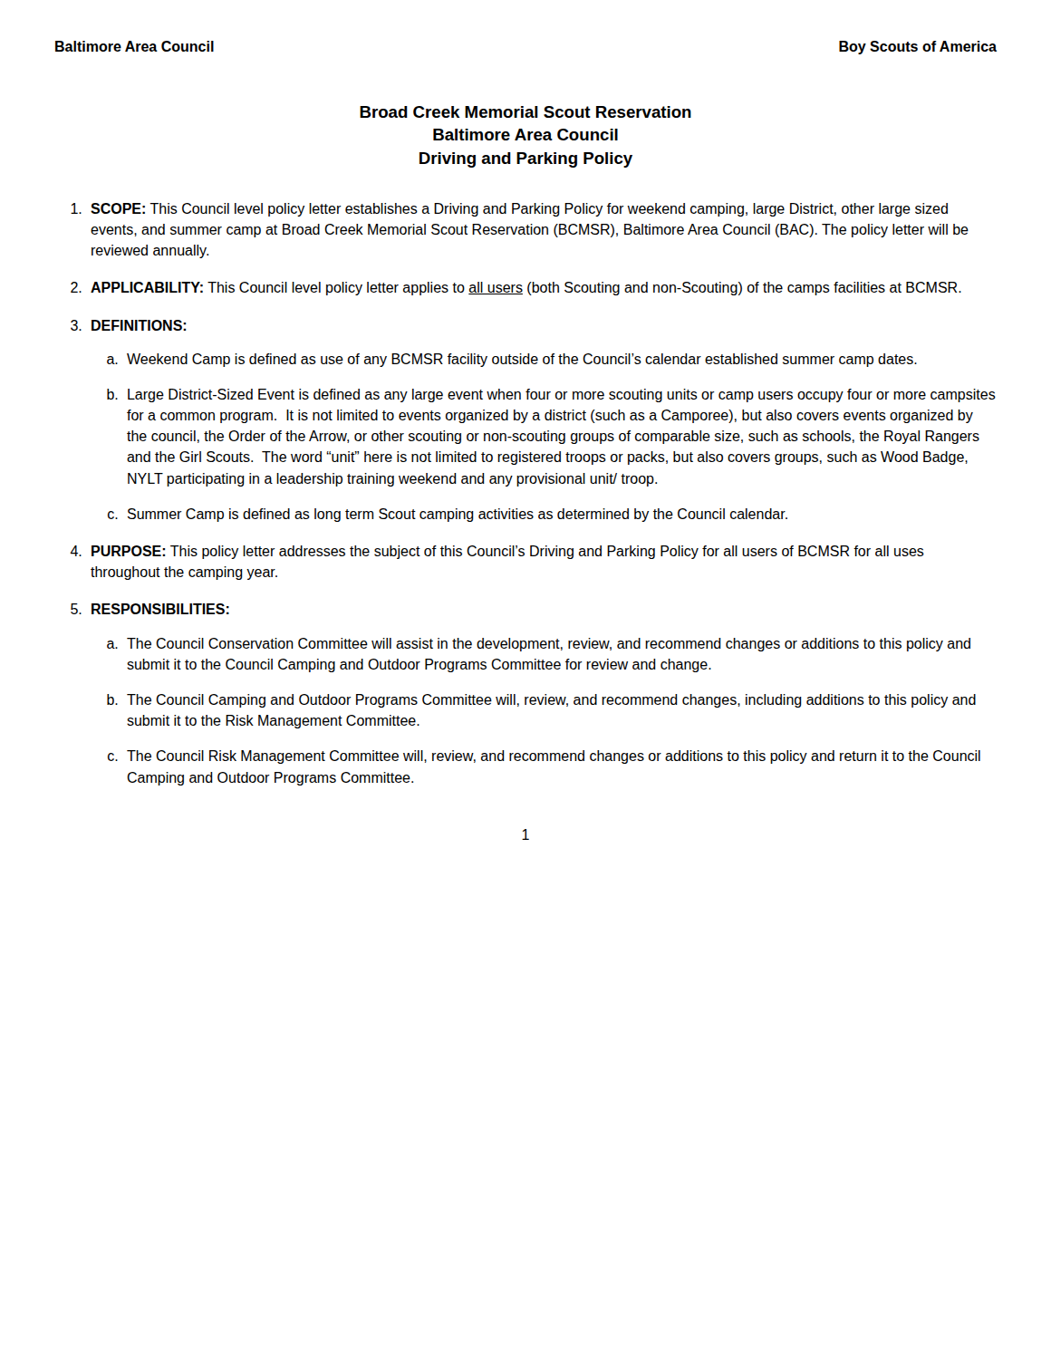Baltimore Area Council Boy Scouts of America
Broad Creek Memorial Scout Reservation
Baltimore Area Council
Driving and Parking Policy
SCOPE: This Council level policy letter establishes a Driving and Parking Policy for weekend camping, large District, other large sized events, and summer camp at Broad Creek Memorial Scout Reservation (BCMSR), Baltimore Area Council (BAC). The policy letter will be reviewed annually.
APPLICABILITY: This Council level policy letter applies to all users (both Scouting and non-Scouting) of the camps facilities at BCMSR.
DEFINITIONS:
Weekend Camp is defined as use of any BCMSR facility outside of the Council’s calendar established summer camp dates.
Large District-Sized Event is defined as any large event when four or more scouting units or camp users occupy four or more campsites for a common program. It is not limited to events organized by a district (such as a Camporee), but also covers events organized by the council, the Order of the Arrow, or other scouting or non-scouting groups of comparable size, such as schools, the Royal Rangers and the Girl Scouts. The word “unit” here is not limited to registered troops or packs, but also covers groups, such as Wood Badge, NYLT participating in a leadership training weekend and any provisional unit/ troop.
Summer Camp is defined as long term Scout camping activities as determined by the Council calendar.
PURPOSE: This policy letter addresses the subject of this Council’s Driving and Parking Policy for all users of BCMSR for all uses throughout the camping year.
RESPONSIBILITIES:
The Council Conservation Committee will assist in the development, review, and recommend changes or additions to this policy and submit it to the Council Camping and Outdoor Programs Committee for review and change.
The Council Camping and Outdoor Programs Committee will, review, and recommend changes, including additions to this policy and submit it to the Risk Management Committee.
The Council Risk Management Committee will, review, and recommend changes or additions to this policy and return it to the Council Camping and Outdoor Programs Committee.
1